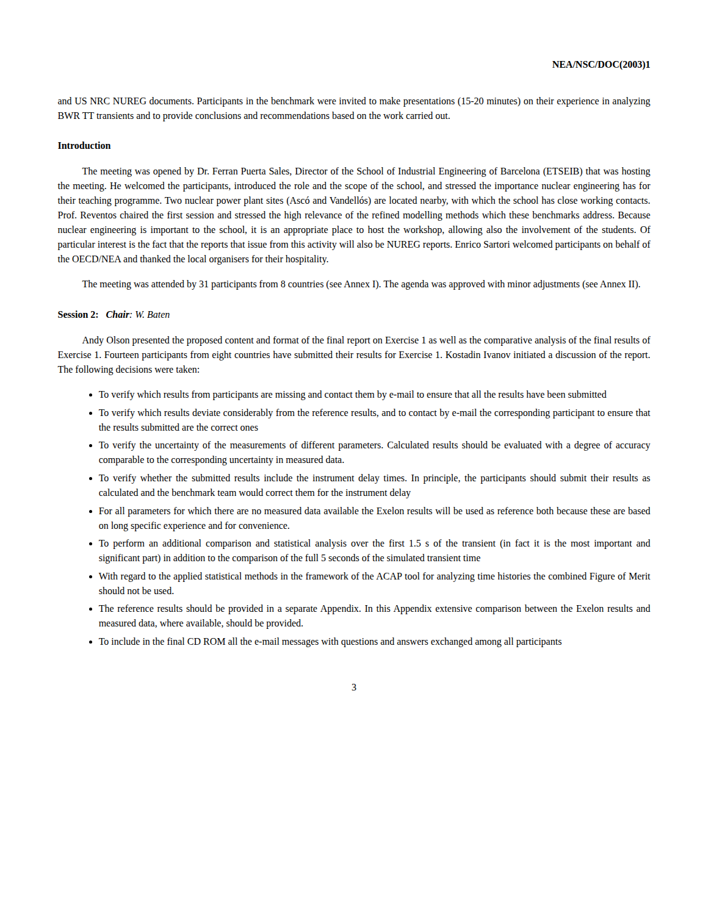NEA/NSC/DOC(2003)1
and US NRC NUREG documents. Participants in the benchmark were invited to make presentations (15-20 minutes) on their experience in analyzing BWR TT transients and to provide conclusions and recommendations based on the work carried out.
Introduction
The meeting was opened by Dr. Ferran Puerta Sales, Director of the School of Industrial Engineering of Barcelona (ETSEIB) that was hosting the meeting. He welcomed the participants, introduced the role and the scope of the school, and stressed the importance nuclear engineering has for their teaching programme. Two nuclear power plant sites (Ascó and Vandellós) are located nearby, with which the school has close working contacts. Prof. Reventos chaired the first session and stressed the high relevance of the refined modelling methods which these benchmarks address. Because nuclear engineering is important to the school, it is an appropriate place to host the workshop, allowing also the involvement of the students. Of particular interest is the fact that the reports that issue from this activity will also be NUREG reports. Enrico Sartori welcomed participants on behalf of the OECD/NEA and thanked the local organisers for their hospitality.
The meeting was attended by 31 participants from 8 countries (see Annex I). The agenda was approved with minor adjustments (see Annex II).
Session 2: Chair: W. Baten
Andy Olson presented the proposed content and format of the final report on Exercise 1 as well as the comparative analysis of the final results of Exercise 1. Fourteen participants from eight countries have submitted their results for Exercise 1. Kostadin Ivanov initiated a discussion of the report. The following decisions were taken:
To verify which results from participants are missing and contact them by e-mail to ensure that all the results have been submitted
To verify which results deviate considerably from the reference results, and to contact by e-mail the corresponding participant to ensure that the results submitted are the correct ones
To verify the uncertainty of the measurements of different parameters. Calculated results should be evaluated with a degree of accuracy comparable to the corresponding uncertainty in measured data.
To verify whether the submitted results include the instrument delay times. In principle, the participants should submit their results as calculated and the benchmark team would correct them for the instrument delay
For all parameters for which there are no measured data available the Exelon results will be used as reference both because these are based on long specific experience and for convenience.
To perform an additional comparison and statistical analysis over the first 1.5 s of the transient (in fact it is the most important and significant part) in addition to the comparison of the full 5 seconds of the simulated transient time
With regard to the applied statistical methods in the framework of the ACAP tool for analyzing time histories the combined Figure of Merit should not be used.
The reference results should be provided in a separate Appendix. In this Appendix extensive comparison between the Exelon results and measured data, where available, should be provided.
To include in the final CD ROM all the e-mail messages with questions and answers exchanged among all participants
3